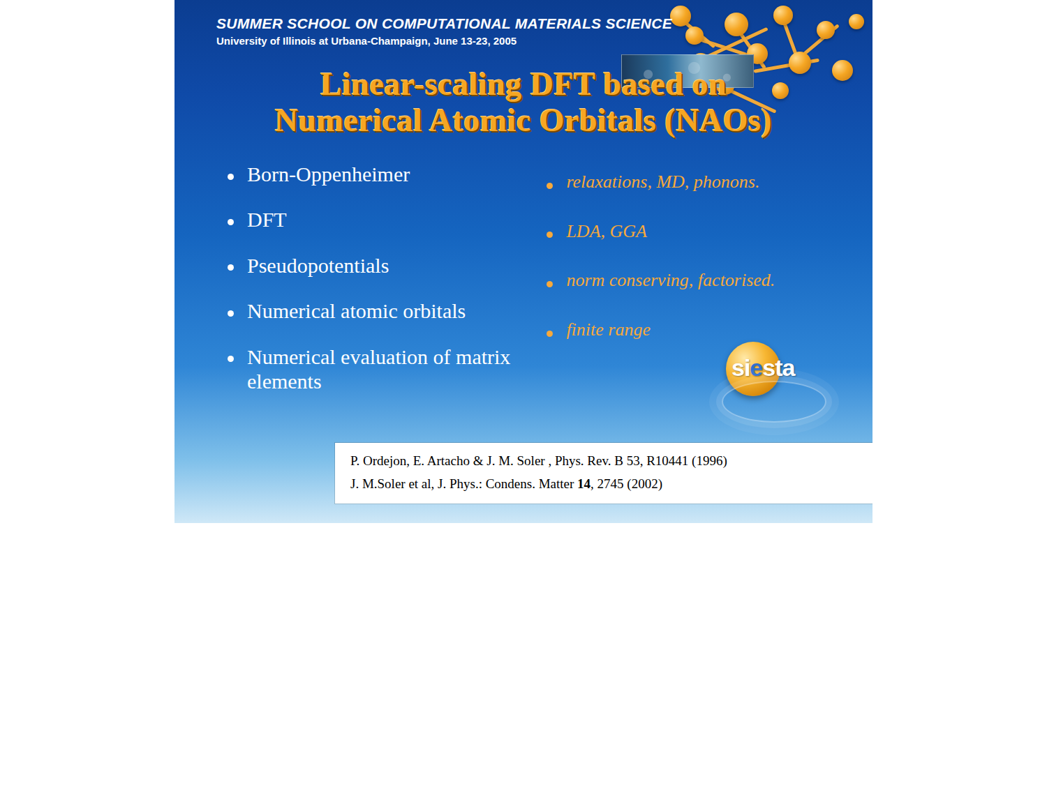SUMMER SCHOOL ON COMPUTATIONAL MATERIALS SCIENCE
University of Illinois at Urbana-Champaign, June 13-23, 2005
Linear-scaling DFT based on
Numerical Atomic Orbitals (NAOs)
Born-Oppenheimer
DFT
Pseudopotentials
Numerical atomic orbitals
Numerical evaluation of matrix elements
relaxations, MD, phonons.
LDA, GGA
norm conserving, factorised.
finite range
siesta
P. Ordejon, E. Artacho & J. M. Soler , Phys. Rev. B 53, R10441 (1996)
J. M.Soler et al, J. Phys.: Condens. Matter 14, 2745 (2002)